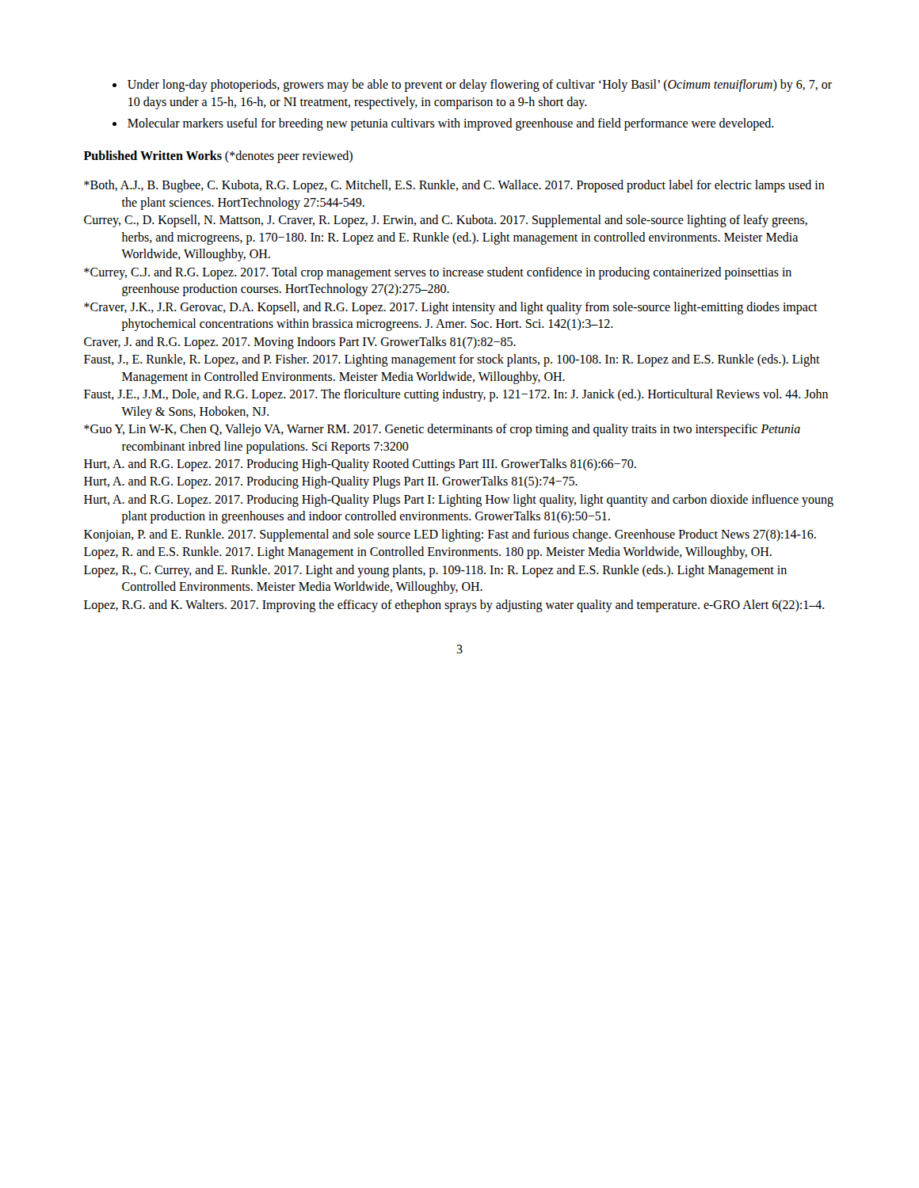Under long-day photoperiods, growers may be able to prevent or delay flowering of cultivar ‘Holy Basil’ (Ocimum tenuiflorum) by 6, 7, or 10 days under a 15-h, 16-h, or NI treatment, respectively, in comparison to a 9-h short day.
Molecular markers useful for breeding new petunia cultivars with improved greenhouse and field performance were developed.
Published Written Works
(*denotes peer reviewed)
*Both, A.J., B. Bugbee, C. Kubota, R.G. Lopez, C. Mitchell, E.S. Runkle, and C. Wallace. 2017. Proposed product label for electric lamps used in the plant sciences. HortTechnology 27:544-549.
Currey, C., D. Kopsell, N. Mattson, J. Craver, R. Lopez, J. Erwin, and C. Kubota. 2017. Supplemental and sole-source lighting of leafy greens, herbs, and microgreens, p. 170−180. In: R. Lopez and E. Runkle (ed.). Light management in controlled environments. Meister Media Worldwide, Willoughby, OH.
*Currey, C.J. and R.G. Lopez. 2017. Total crop management serves to increase student confidence in producing containerized poinsettias in greenhouse production courses. HortTechnology 27(2):275–280.
*Craver, J.K., J.R. Gerovac, D.A. Kopsell, and R.G. Lopez. 2017. Light intensity and light quality from sole-source light-emitting diodes impact phytochemical concentrations within brassica microgreens. J. Amer. Soc. Hort. Sci. 142(1):3–12.
Craver, J. and R.G. Lopez. 2017. Moving Indoors Part IV. GrowerTalks 81(7):82−85.
Faust, J., E. Runkle, R. Lopez, and P. Fisher. 2017. Lighting management for stock plants, p. 100-108. In: R. Lopez and E.S. Runkle (eds.). Light Management in Controlled Environments. Meister Media Worldwide, Willoughby, OH.
Faust, J.E., J.M., Dole, and R.G. Lopez. 2017. The floriculture cutting industry, p. 121−172. In: J. Janick (ed.). Horticultural Reviews vol. 44. John Wiley & Sons, Hoboken, NJ.
*Guo Y, Lin W-K, Chen Q, Vallejo VA, Warner RM. 2017. Genetic determinants of crop timing and quality traits in two interspecific Petunia recombinant inbred line populations. Sci Reports 7:3200
Hurt, A. and R.G. Lopez. 2017. Producing High-Quality Rooted Cuttings Part III. GrowerTalks 81(6):66−70.
Hurt, A. and R.G. Lopez. 2017. Producing High-Quality Plugs Part II. GrowerTalks 81(5):74−75.
Hurt, A. and R.G. Lopez. 2017. Producing High-Quality Plugs Part I: Lighting How light quality, light quantity and carbon dioxide influence young plant production in greenhouses and indoor controlled environments. GrowerTalks 81(6):50−51.
Konjoian, P. and E. Runkle. 2017. Supplemental and sole source LED lighting: Fast and furious change. Greenhouse Product News 27(8):14-16.
Lopez, R. and E.S. Runkle. 2017. Light Management in Controlled Environments. 180 pp. Meister Media Worldwide, Willoughby, OH.
Lopez, R., C. Currey, and E. Runkle. 2017. Light and young plants, p. 109-118. In: R. Lopez and E.S. Runkle (eds.). Light Management in Controlled Environments. Meister Media Worldwide, Willoughby, OH.
Lopez, R.G. and K. Walters. 2017. Improving the efficacy of ethephon sprays by adjusting water quality and temperature. e-GRO Alert 6(22):1–4.
3